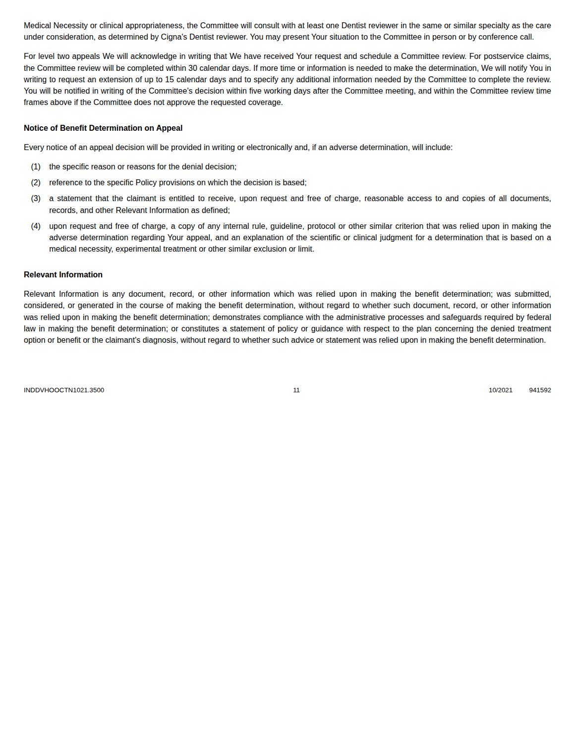Medical Necessity or clinical appropriateness, the Committee will consult with at least one Dentist reviewer in the same or similar specialty as the care under consideration, as determined by Cigna's Dentist reviewer. You may present Your situation to the Committee in person or by conference call.
For level two appeals We will acknowledge in writing that We have received Your request and schedule a Committee review. For postservice claims, the Committee review will be completed within 30 calendar days. If more time or information is needed to make the determination, We will notify You in writing to request an extension of up to 15 calendar days and to specify any additional information needed by the Committee to complete the review. You will be notified in writing of the Committee's decision within five working days after the Committee meeting, and within the Committee review time frames above if the Committee does not approve the requested coverage.
Notice of Benefit Determination on Appeal
Every notice of an appeal decision will be provided in writing or electronically and, if an adverse determination, will include:
(1) the specific reason or reasons for the denial decision;
(2) reference to the specific Policy provisions on which the decision is based;
(3) a statement that the claimant is entitled to receive, upon request and free of charge, reasonable access to and copies of all documents, records, and other Relevant Information as defined;
(4) upon request and free of charge, a copy of any internal rule, guideline, protocol or other similar criterion that was relied upon in making the adverse determination regarding Your appeal, and an explanation of the scientific or clinical judgment for a determination that is based on a medical necessity, experimental treatment or other similar exclusion or limit.
Relevant Information
Relevant Information is any document, record, or other information which was relied upon in making the benefit determination; was submitted, considered, or generated in the course of making the benefit determination, without regard to whether such document, record, or other information was relied upon in making the benefit determination; demonstrates compliance with the administrative processes and safeguards required by federal law in making the benefit determination; or constitutes a statement of policy or guidance with respect to the plan concerning the denied treatment option or benefit or the claimant's diagnosis, without regard to whether such advice or statement was relied upon in making the benefit determination.
INDDVHOOCTN1021.3500
11
10/2021941592